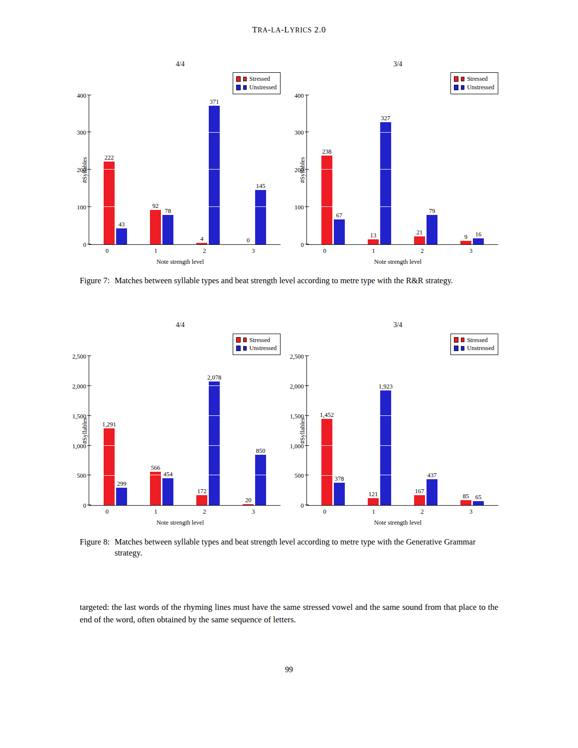TRA-LA-LYRICS 2.0
4/4
Stressed
Unstressed
#Syllables
0
100
200
300
400
222
43
92
78
4
371
0
145
0123
Note strength level
3/4
Stressed
Unstressed
#Syllables
0
100
200
300
400
238
67
13
327
21
79
9
16
0123
Note strength level
Figure 7: Matches between syllable types and beat strength level according to metre type with the R&R strategy.
4/4
Stressed
Unstressed
#Syllables
0
500
1,000
1,500
2,000
2,500
1,291
299
566
454
172
2,078
20
850
0123
Note strength level
3/4
Stressed
Unstressed
#Syllables
0
500
1,000
1,500
2,000
2,500
1,452
378
121
1,923
167
437
85
65
0123
Note strength level
Figure 8: Matches between syllable types and beat strength level according to metre type with the Generative Grammar strategy.
targeted: the last words of the rhyming lines must have the same stressed vowel and the same sound from that place to the end of the word, often obtained by the same sequence of letters.
99